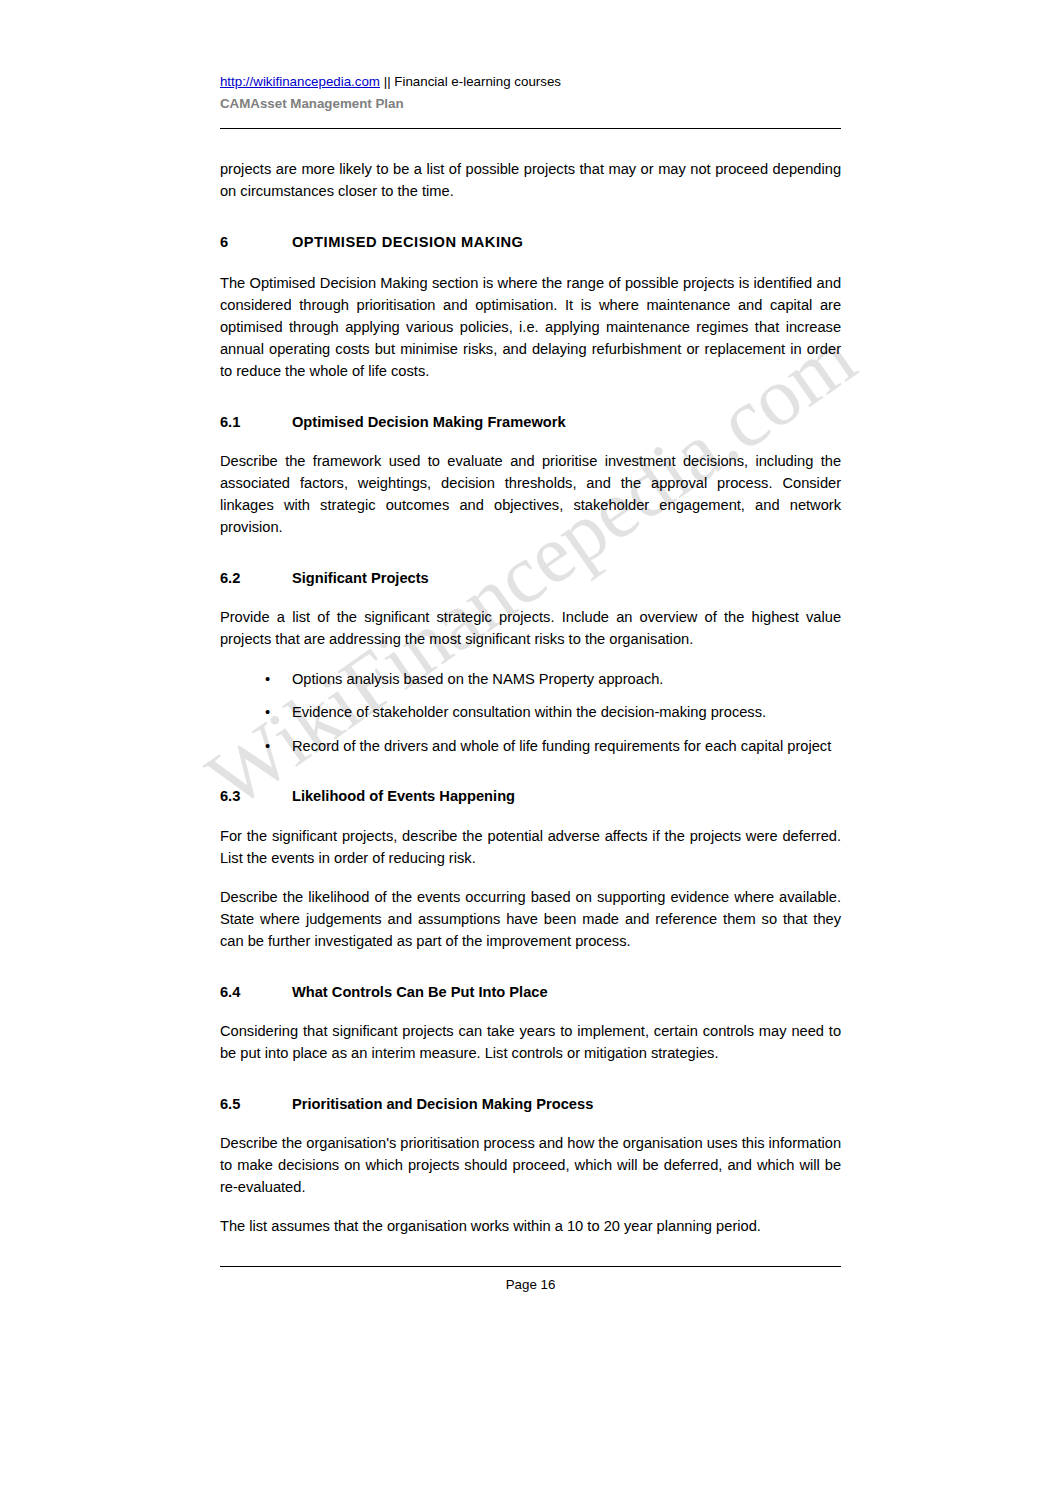WikiFinancepedia.com
http://wikifinancepedia.com || Financial e-learning courses
CAMAsset Management Plan
projects are more likely to be a list of possible projects that may or may not proceed depending on circumstances closer to the time.
6 OPTIMISED DECISION MAKING
The Optimised Decision Making section is where the range of possible projects is identified and considered through prioritisation and optimisation. It is where maintenance and capital are optimised through applying various policies, i.e. applying maintenance regimes that increase annual operating costs but minimise risks, and delaying refurbishment or replacement in order to reduce the whole of life costs.
6.1 Optimised Decision Making Framework
Describe the framework used to evaluate and prioritise investment decisions, including the associated factors, weightings, decision thresholds, and the approval process. Consider linkages with strategic outcomes and objectives, stakeholder engagement, and network provision.
6.2 Significant Projects
Provide a list of the significant strategic projects. Include an overview of the highest value projects that are addressing the most significant risks to the organisation.
Options analysis based on the NAMS Property approach.
Evidence of stakeholder consultation within the decision-making process.
Record of the drivers and whole of life funding requirements for each capital project
6.3 Likelihood of Events Happening
For the significant projects, describe the potential adverse affects if the projects were deferred. List the events in order of reducing risk.
Describe the likelihood of the events occurring based on supporting evidence where available. State where judgements and assumptions have been made and reference them so that they can be further investigated as part of the improvement process.
6.4 What Controls Can Be Put Into Place
Considering that significant projects can take years to implement, certain controls may need to be put into place as an interim measure. List controls or mitigation strategies.
6.5 Prioritisation and Decision Making Process
Describe the organisation's prioritisation process and how the organisation uses this information to make decisions on which projects should proceed, which will be deferred, and which will be re-evaluated.
The list assumes that the organisation works within a 10 to 20 year planning period.
Page 16